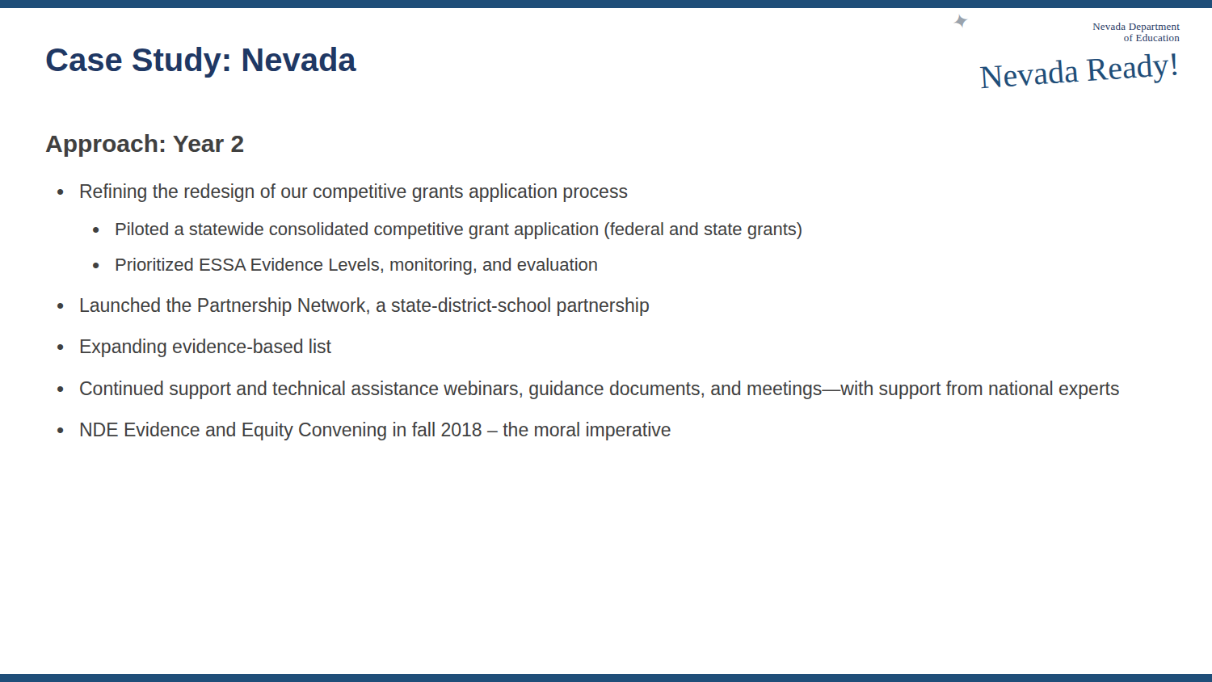✦
Nevada Department of Education
Nevada Ready!
Case Study: Nevada
Approach: Year 2
Refining the redesign of our competitive grants application process
Piloted a statewide consolidated competitive grant application (federal and state grants)
Prioritized ESSA Evidence Levels, monitoring, and evaluation
Launched the Partnership Network, a state-district-school partnership
Expanding evidence-based list
Continued support and technical assistance webinars, guidance documents, and meetings—with support from national experts
NDE Evidence and Equity Convening in fall 2018 – the moral imperative